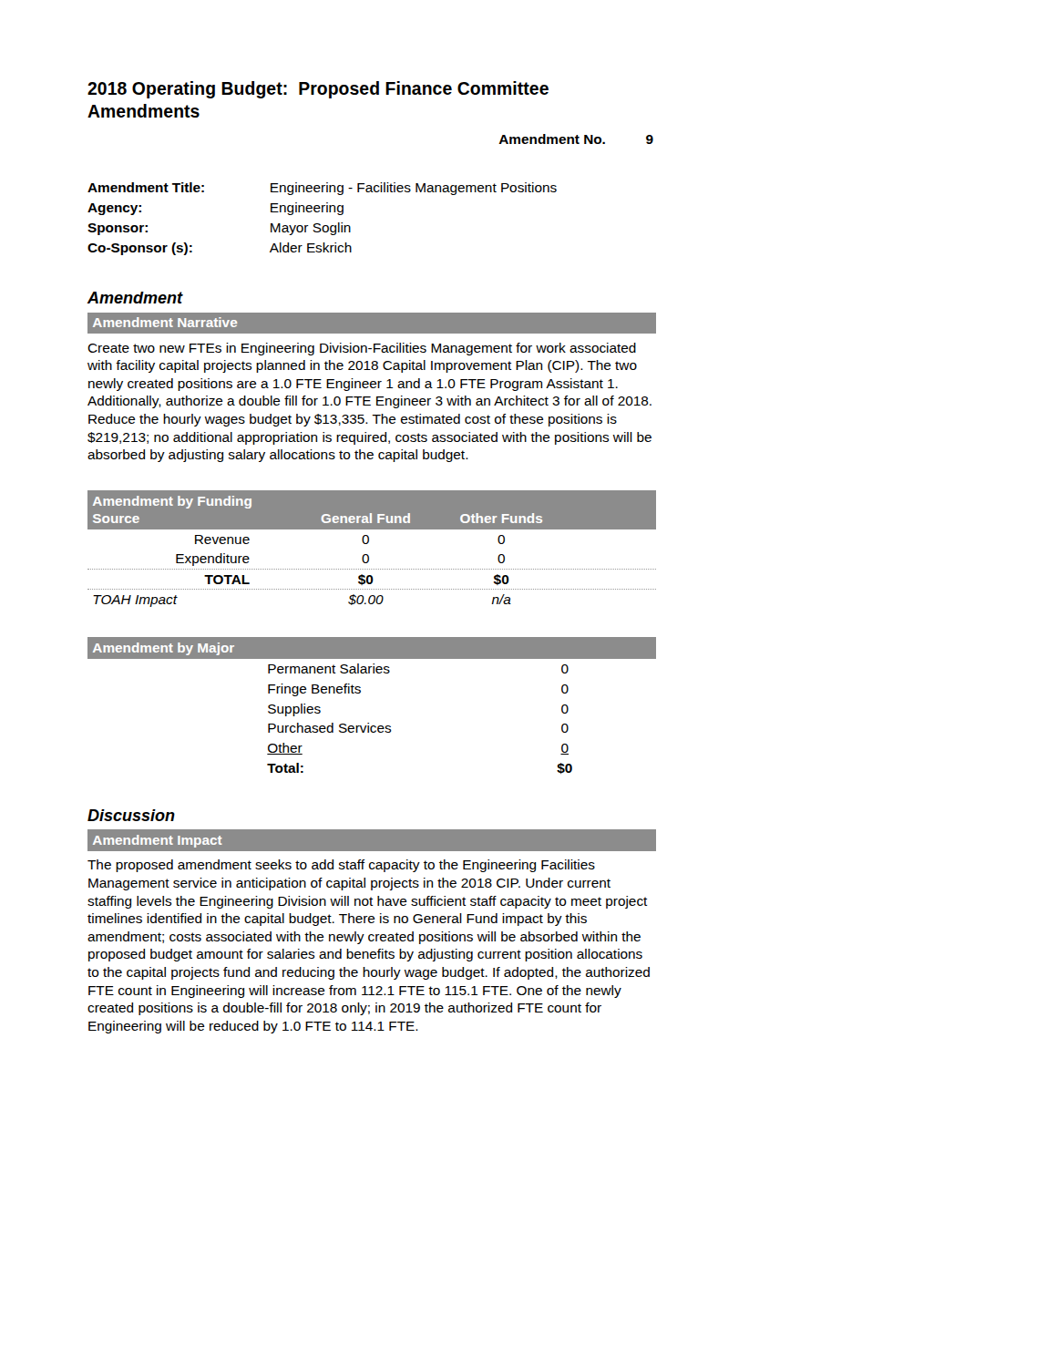2018 Operating Budget: Proposed Finance Committee Amendments
Amendment No. 9
| Amendment Title: | Engineering - Facilities Management Positions |
| Agency: | Engineering |
| Sponsor: | Mayor Soglin |
| Co-Sponsor (s): | Alder Eskrich |
Amendment
Amendment Narrative
Create two new FTEs in Engineering Division-Facilities Management for work associated with facility capital projects planned in the 2018 Capital Improvement Plan (CIP). The two newly created positions are a 1.0 FTE Engineer 1 and a 1.0 FTE Program Assistant 1. Additionally, authorize a double fill for 1.0 FTE Engineer 3 with an Architect 3 for all of 2018. Reduce the hourly wages budget by $13,335. The estimated cost of these positions is $219,213; no additional appropriation is required, costs associated with the positions will be absorbed by adjusting salary allocations to the capital budget.
Amendment by Funding Source
General Fund
Other Funds
Revenue
0
0
Expenditure
0
0
TOTAL
$0
$0
TOAH Impact
$0.00
n/a
Amendment by Major
Permanent Salaries
0
Fringe Benefits
0
Supplies
0
Purchased Services
0
Other
0
Total:
$0
Discussion
Amendment Impact
The proposed amendment seeks to add staff capacity to the Engineering Facilities Management service in anticipation of capital projects in the 2018 CIP. Under current staffing levels the Engineering Division will not have sufficient staff capacity to meet project timelines identified in the capital budget. There is no General Fund impact by this amendment; costs associated with the newly created positions will be absorbed within the proposed budget amount for salaries and benefits by adjusting current position allocations to the capital projects fund and reducing the hourly wage budget. If adopted, the authorized FTE count in Engineering will increase from 112.1 FTE to 115.1 FTE. One of the newly created positions is a double-fill for 2018 only; in 2019 the authorized FTE count for Engineering will be reduced by 1.0 FTE to 114.1 FTE.